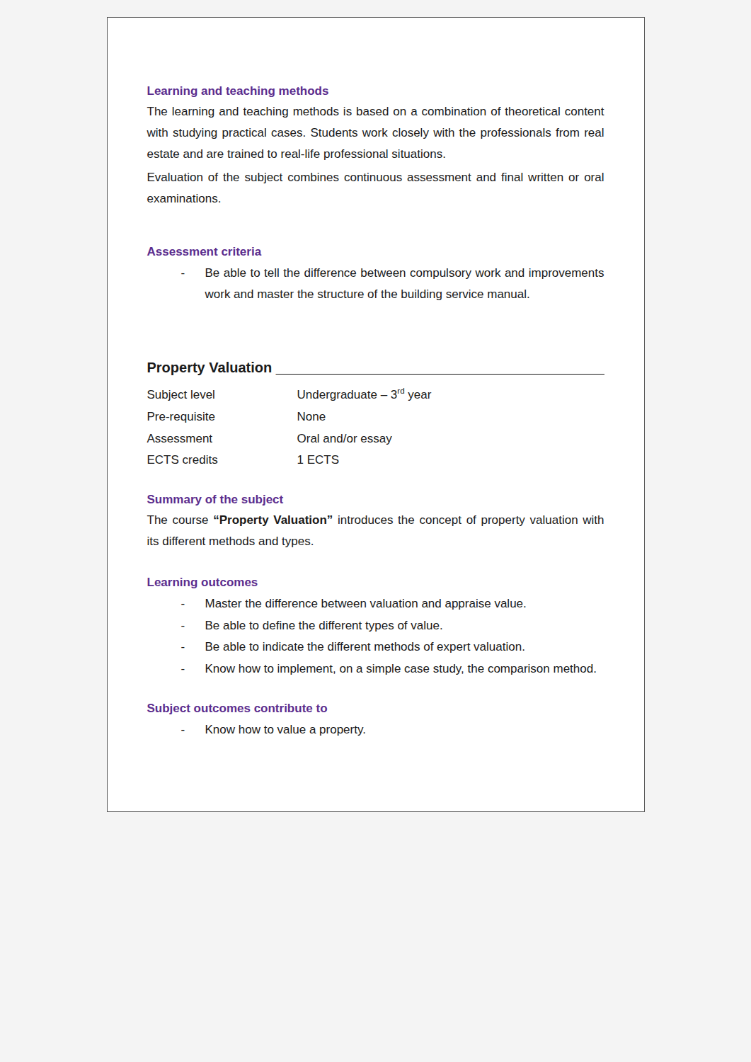Learning and teaching methods
The learning and teaching methods is based on a combination of theoretical content with studying practical cases. Students work closely with the professionals from real estate and are trained to real-life professional situations.
Evaluation of the subject combines continuous assessment and final written or oral examinations.
Assessment criteria
Be able to tell the difference between compulsory work and improvements work and master the structure of the building service manual.
Property Valuation _______________________________________________________
| Subject level | Undergraduate – 3 rd year |
| Pre-requisite | None |
| Assessment | Oral and/or essay |
| ECTS credits | 1 ECTS |
Summary of the subject
The course “Property Valuation” introduces the concept of property valuation with its different methods and types.
Learning outcomes
Master the difference between valuation and appraise value.
Be able to define the different types of value.
Be able to indicate the different methods of expert valuation.
Know how to implement, on a simple case study, the comparison method.
Subject outcomes contribute to
Know how to value a property.